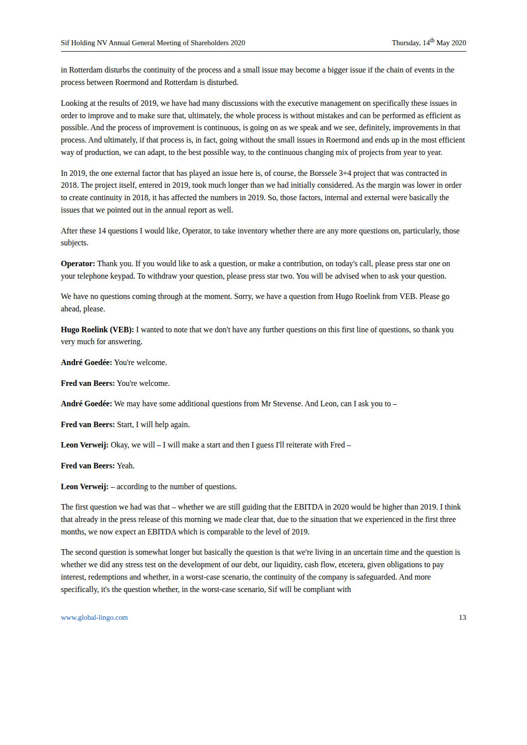Sif Holding NV Annual General Meeting of Shareholders 2020 Thursday, 14th May 2020
in Rotterdam disturbs the continuity of the process and a small issue may become a bigger issue if the chain of events in the process between Roermond and Rotterdam is disturbed.
Looking at the results of 2019, we have had many discussions with the executive management on specifically these issues in order to improve and to make sure that, ultimately, the whole process is without mistakes and can be performed as efficient as possible. And the process of improvement is continuous, is going on as we speak and we see, definitely, improvements in that process. And ultimately, if that process is, in fact, going without the small issues in Roermond and ends up in the most efficient way of production, we can adapt, to the best possible way, to the continuous changing mix of projects from year to year.
In 2019, the one external factor that has played an issue here is, of course, the Borssele 3+4 project that was contracted in 2018. The project itself, entered in 2019, took much longer than we had initially considered. As the margin was lower in order to create continuity in 2018, it has affected the numbers in 2019. So, those factors, internal and external were basically the issues that we pointed out in the annual report as well.
After these 14 questions I would like, Operator, to take inventory whether there are any more questions on, particularly, those subjects.
Operator: Thank you. If you would like to ask a question, or make a contribution, on today's call, please press star one on your telephone keypad. To withdraw your question, please press star two. You will be advised when to ask your question.
We have no questions coming through at the moment. Sorry, we have a question from Hugo Roelink from VEB. Please go ahead, please.
Hugo Roelink (VEB): I wanted to note that we don't have any further questions on this first line of questions, so thank you very much for answering.
André Goedée: You're welcome.
Fred van Beers: You're welcome.
André Goedée: We may have some additional questions from Mr Stevense. And Leon, can I ask you to –
Fred van Beers: Start, I will help again.
Leon Verweij: Okay, we will – I will make a start and then I guess I'll reiterate with Fred –
Fred van Beers: Yeah.
Leon Verweij: – according to the number of questions.
The first question we had was that – whether we are still guiding that the EBITDA in 2020 would be higher than 2019. I think that already in the press release of this morning we made clear that, due to the situation that we experienced in the first three months, we now expect an EBITDA which is comparable to the level of 2019.
The second question is somewhat longer but basically the question is that we're living in an uncertain time and the question is whether we did any stress test on the development of our debt, our liquidity, cash flow, etcetera, given obligations to pay interest, redemptions and whether, in a worst-case scenario, the continuity of the company is safeguarded. And more specifically, it's the question whether, in the worst-case scenario, Sif will be compliant with
www.global-lingo.com 13